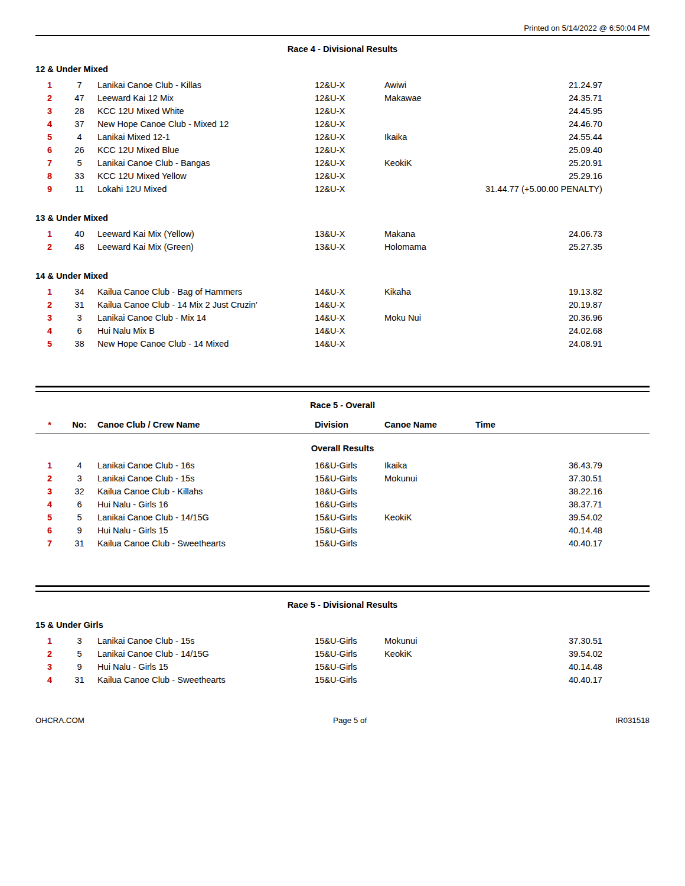Printed on 5/14/2022 @ 6:50:04 PM
Race 4 - Divisional Results
12 & Under Mixed
| 1 | 7 | Lanikai Canoe Club - Killas | 12&U-X | Awiwi | 21.24.97 |
| 2 | 47 | Leeward Kai 12 Mix | 12&U-X | Makawae | 24.35.71 |
| 3 | 28 | KCC 12U Mixed White | 12&U-X | | 24.45.95 |
| 4 | 37 | New Hope Canoe Club - Mixed 12 | 12&U-X | | 24.46.70 |
| 5 | 4 | Lanikai Mixed 12-1 | 12&U-X | Ikaika | 24.55.44 |
| 6 | 26 | KCC 12U Mixed Blue | 12&U-X | | 25.09.40 |
| 7 | 5 | Lanikai Canoe Club - Bangas | 12&U-X | KeokiK | 25.20.91 |
| 8 | 33 | KCC 12U Mixed Yellow | 12&U-X | | 25.29.16 |
| 9 | 11 | Lokahi 12U Mixed | 12&U-X | | 31.44.77 (+5.00.00 PENALTY) |
13 & Under Mixed
| 1 | 40 | Leeward Kai Mix (Yellow) | 13&U-X | Makana | 24.06.73 |
| 2 | 48 | Leeward Kai Mix (Green) | 13&U-X | Holomama | 25.27.35 |
14 & Under Mixed
| 1 | 34 | Kailua Canoe Club - Bag of Hammers | 14&U-X | Kikaha | 19.13.82 |
| 2 | 31 | Kailua Canoe Club - 14 Mix 2 Just Cruzin' | 14&U-X | | 20.19.87 |
| 3 | 3 | Lanikai Canoe Club - Mix 14 | 14&U-X | Moku Nui | 20.36.96 |
| 4 | 6 | Hui Nalu Mix B | 14&U-X | | 24.02.68 |
| 5 | 38 | New Hope Canoe Club - 14 Mixed | 14&U-X | | 24.08.91 |
Race 5 - Overall
| * | No: | Canoe Club / Crew Name | Division | Canoe Name | Time |
| --- | --- | --- | --- | --- | --- |
Overall Results
| 1 | 4 | Lanikai Canoe Club - 16s | 16&U-Girls | Ikaika | 36.43.79 |
| 2 | 3 | Lanikai Canoe Club - 15s | 15&U-Girls | Mokunui | 37.30.51 |
| 3 | 32 | Kailua Canoe Club - Killahs | 18&U-Girls | | 38.22.16 |
| 4 | 6 | Hui Nalu - Girls 16 | 16&U-Girls | | 38.37.71 |
| 5 | 5 | Lanikai Canoe Club - 14/15G | 15&U-Girls | KeokiK | 39.54.02 |
| 6 | 9 | Hui Nalu - Girls 15 | 15&U-Girls | | 40.14.48 |
| 7 | 31 | Kailua Canoe Club - Sweethearts | 15&U-Girls | | 40.40.17 |
Race 5 - Divisional Results
15 & Under Girls
| 1 | 3 | Lanikai Canoe Club - 15s | 15&U-Girls | Mokunui | 37.30.51 |
| 2 | 5 | Lanikai Canoe Club - 14/15G | 15&U-Girls | KeokiK | 39.54.02 |
| 3 | 9 | Hui Nalu - Girls 15 | 15&U-Girls | | 40.14.48 |
| 4 | 31 | Kailua Canoe Club - Sweethearts | 15&U-Girls | | 40.40.17 |
OHCRA.COM Page 5 of IR031518